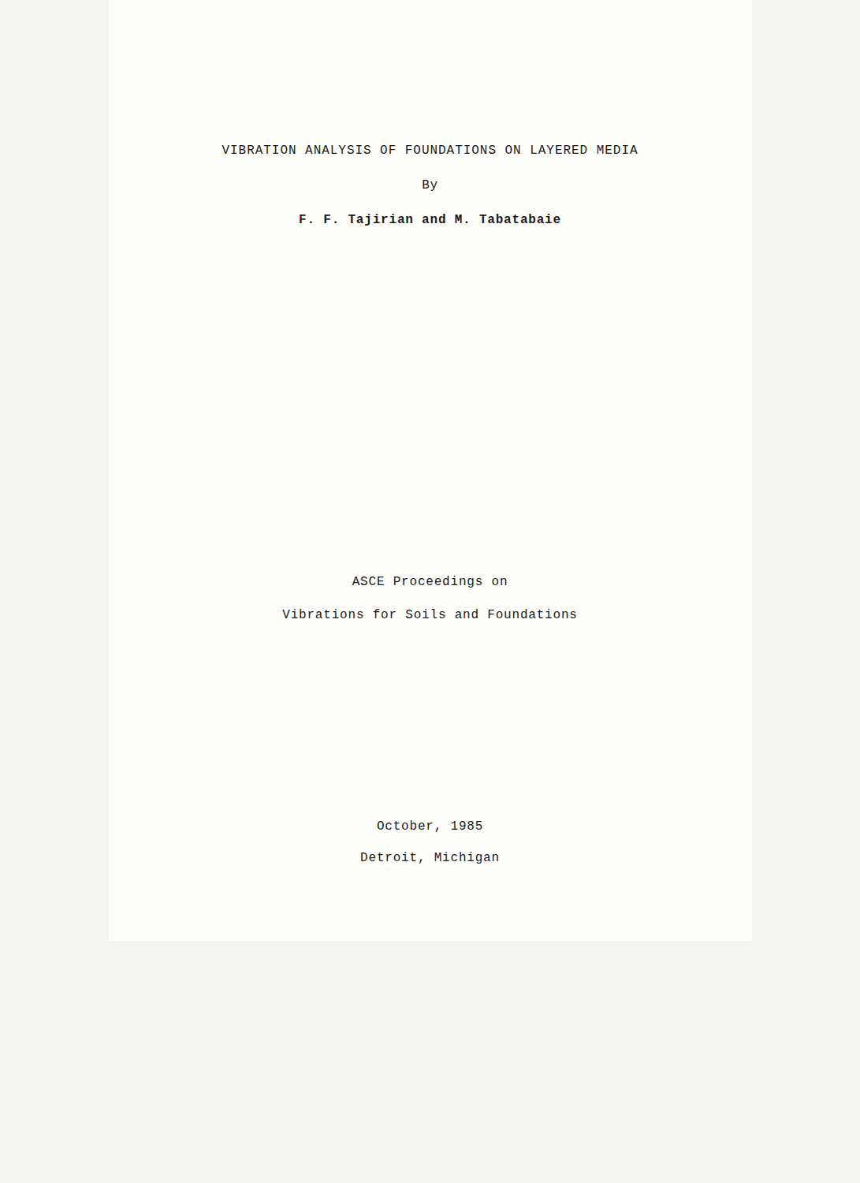Vibration Analysis of Foundations on Layered Media
By
F. F. Tajirian and M. Tabatabaie
ASCE Proceedings on
Vibrations for Soils and Foundations
October, 1985
Detroit, Michigan